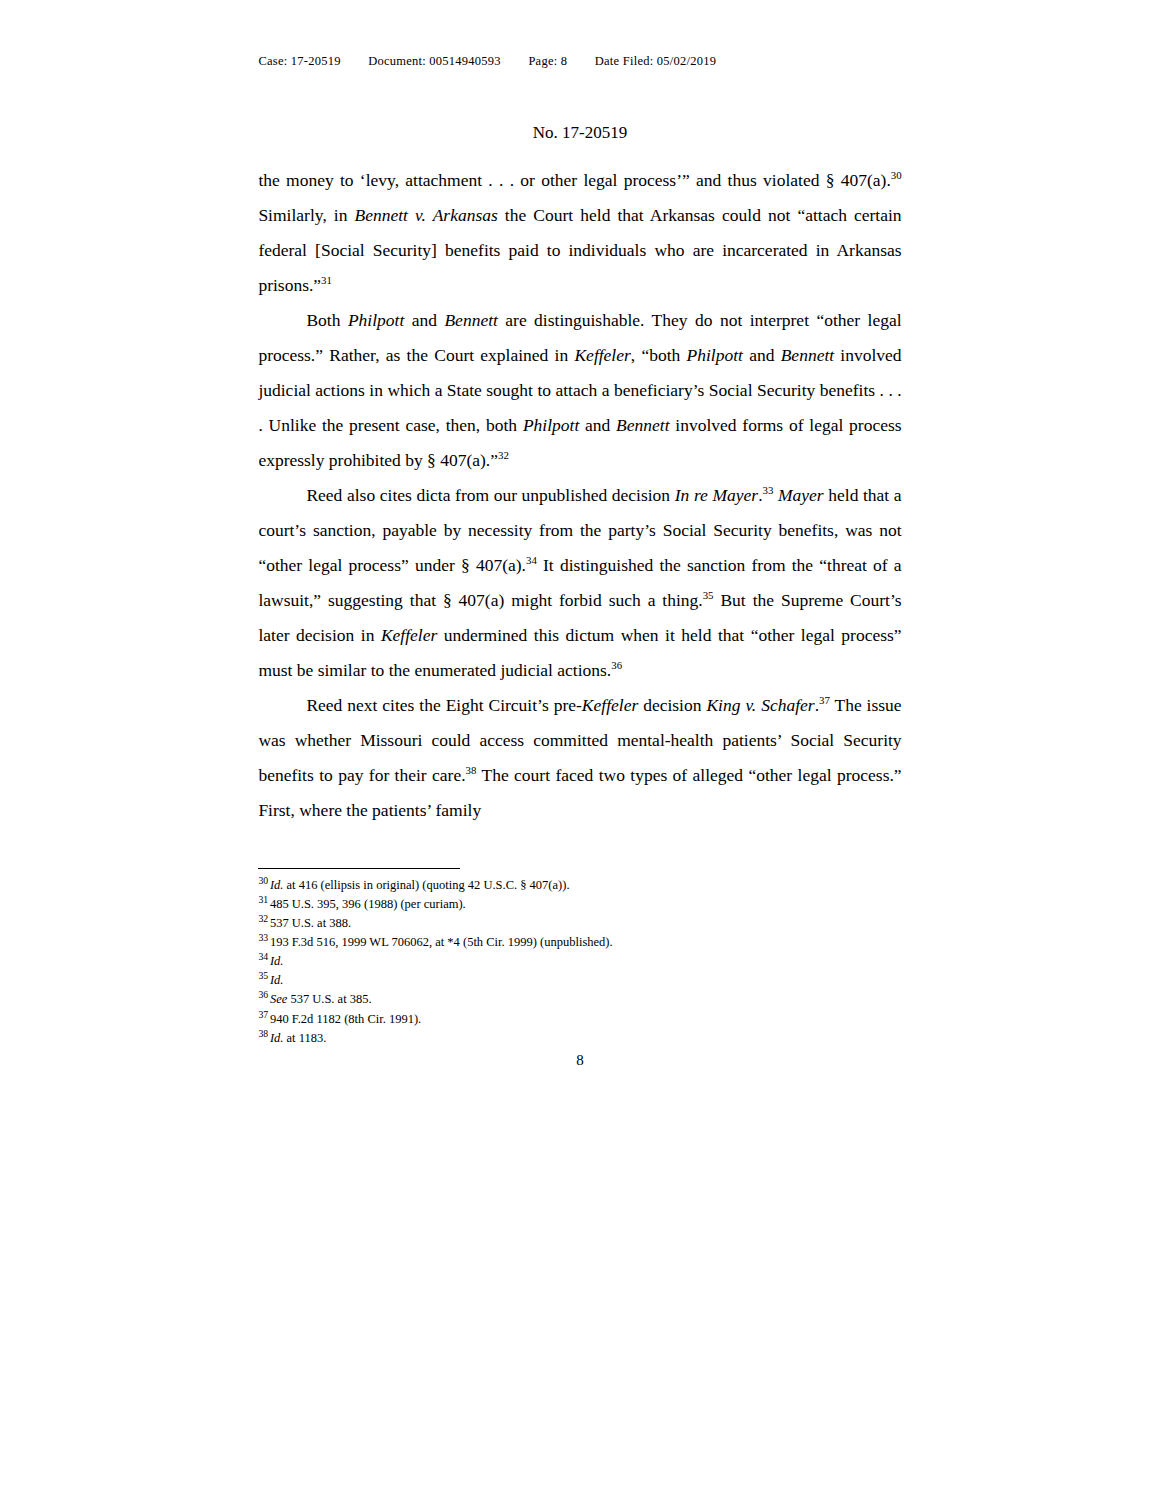Case: 17-20519 Document: 00514940593 Page: 8 Date Filed: 05/02/2019
No. 17-20519
the money to ‘levy, attachment . . . or other legal process’” and thus violated § 407(a).30 Similarly, in Bennett v. Arkansas the Court held that Arkansas could not “attach certain federal [Social Security] benefits paid to individuals who are incarcerated in Arkansas prisons.”31
Both Philpott and Bennett are distinguishable. They do not interpret “other legal process.” Rather, as the Court explained in Keffeler, “both Philpott and Bennett involved judicial actions in which a State sought to attach a beneficiary’s Social Security benefits . . . . Unlike the present case, then, both Philpott and Bennett involved forms of legal process expressly prohibited by § 407(a).”32
Reed also cites dicta from our unpublished decision In re Mayer.33 Mayer held that a court’s sanction, payable by necessity from the party’s Social Security benefits, was not “other legal process” under § 407(a).34 It distinguished the sanction from the “threat of a lawsuit,” suggesting that § 407(a) might forbid such a thing.35 But the Supreme Court’s later decision in Keffeler undermined this dictum when it held that “other legal process” must be similar to the enumerated judicial actions.36
Reed next cites the Eight Circuit’s pre-Keffeler decision King v. Schafer.37 The issue was whether Missouri could access committed mental-health patients’ Social Security benefits to pay for their care.38 The court faced two types of alleged “other legal process.” First, where the patients’ family
30 Id. at 416 (ellipsis in original) (quoting 42 U.S.C. § 407(a)).
31485 U.S. 395, 396 (1988) (per curiam).
32537 U.S. at 388.
33193 F.3d 516, 1999 WL 706062, at *4 (5th Cir. 1999) (unpublished).
34 Id.
35 Id.
36 See 537 U.S. at 385.
37940 F.2d 1182 (8th Cir. 1991).
38 Id. at 1183.
8